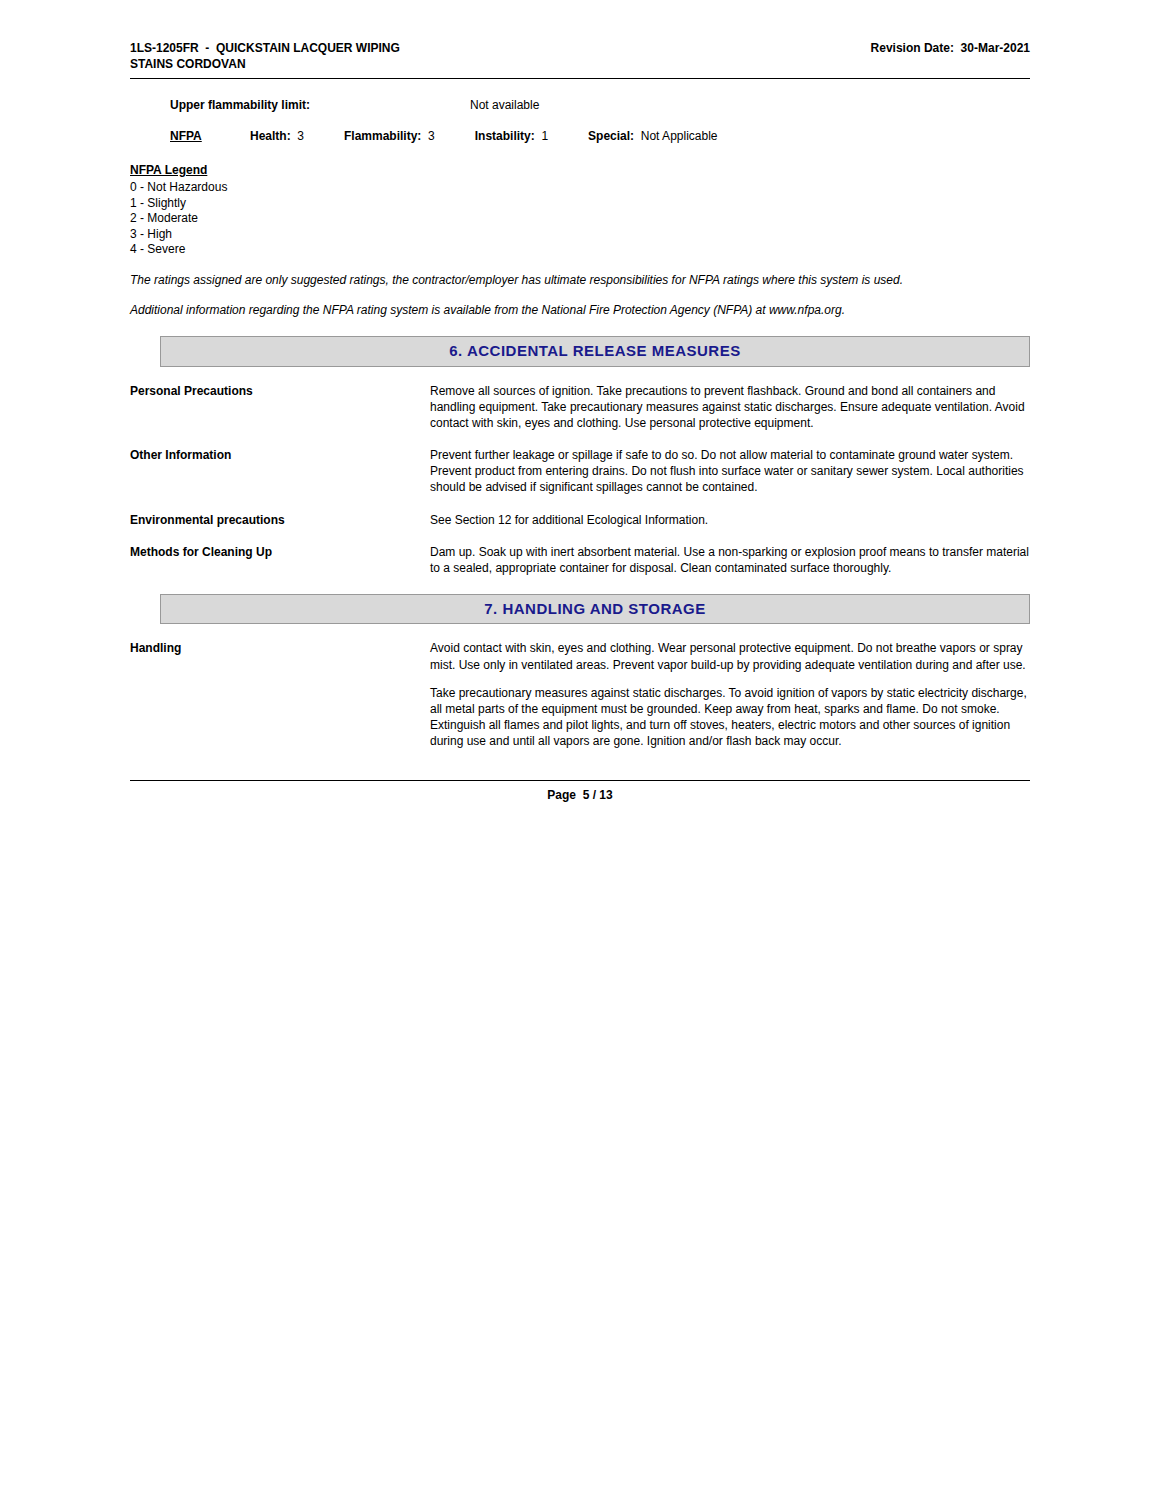1LS-1205FR - QUICKSTAIN LACQUER WIPING
STAINS CORDOVAN
Revision Date: 30-Mar-2021
Upper flammability limit:
Not available
NFPA
Health: 3
Flammability: 3
Instability: 1
Special: Not Applicable
NFPA Legend
0 - Not Hazardous
1 - Slightly
2 - Moderate
3 - High
4 - Severe
The ratings assigned are only suggested ratings, the contractor/employer has ultimate responsibilities for NFPA ratings where this system is used.
Additional information regarding the NFPA rating system is available from the National Fire Protection Agency (NFPA) at www.nfpa.org.
6. ACCIDENTAL RELEASE MEASURES
Personal Precautions
Remove all sources of ignition. Take precautions to prevent flashback. Ground and bond all containers and handling equipment. Take precautionary measures against static discharges. Ensure adequate ventilation. Avoid contact with skin, eyes and clothing. Use personal protective equipment.
Other Information
Prevent further leakage or spillage if safe to do so. Do not allow material to contaminate ground water system. Prevent product from entering drains. Do not flush into surface water or sanitary sewer system. Local authorities should be advised if significant spillages cannot be contained.
Environmental precautions
See Section 12 for additional Ecological Information.
Methods for Cleaning Up
Dam up. Soak up with inert absorbent material. Use a non-sparking or explosion proof means to transfer material to a sealed, appropriate container for disposal. Clean contaminated surface thoroughly.
7. HANDLING AND STORAGE
Handling
Avoid contact with skin, eyes and clothing. Wear personal protective equipment. Do not breathe vapors or spray mist. Use only in ventilated areas. Prevent vapor build-up by providing adequate ventilation during and after use.
Take precautionary measures against static discharges. To avoid ignition of vapors by static electricity discharge, all metal parts of the equipment must be grounded. Keep away from heat, sparks and flame. Do not smoke. Extinguish all flames and pilot lights, and turn off stoves, heaters, electric motors and other sources of ignition during use and until all vapors are gone. Ignition and/or flash back may occur.
Page 5 / 13